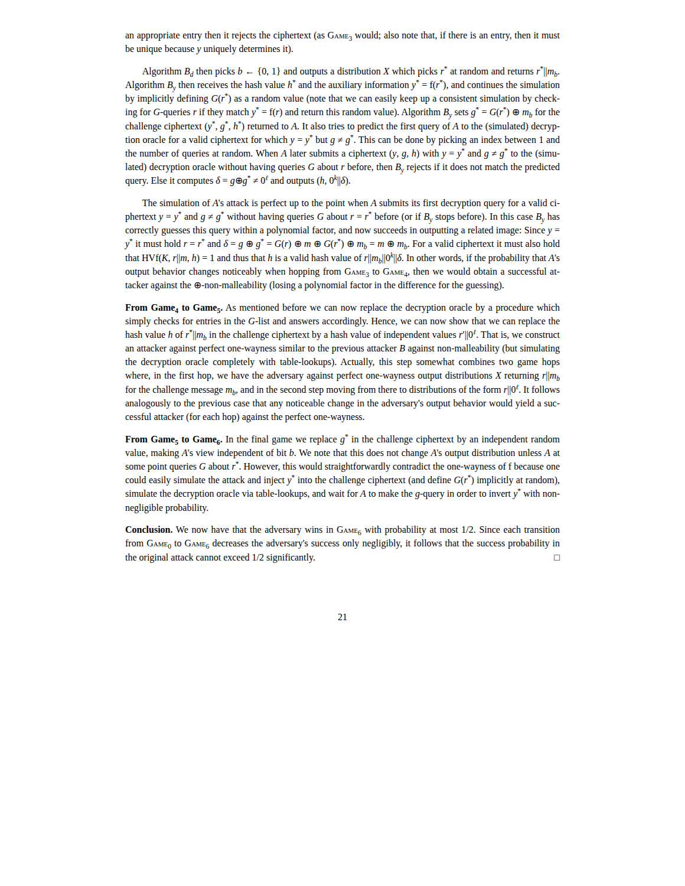an appropriate entry then it rejects the ciphertext (as Game3 would; also note that, if there is an entry, then it must be unique because y uniquely determines it).
Algorithm Bd then picks b ← {0, 1} and outputs a distribution X which picks r* at random and returns r*||mb. Algorithm By then receives the hash value h* and the auxiliary information y* = f(r*), and continues the simulation by implicitly defining G(r*) as a random value (note that we can easily keep up a consistent simulation by checking for G-queries r if they match y* = f(r) and return this random value). Algorithm By sets g* = G(r*) ⊕ mb for the challenge ciphertext (y*, g*, h*) returned to A. It also tries to predict the first query of A to the (simulated) decryption oracle for a valid ciphertext for which y = y* but g ≠ g*. This can be done by picking an index between 1 and the number of queries at random. When A later submits a ciphertext (y, g, h) with y = y* and g ≠ g* to the (simulated) decryption oracle without having queries G about r before, then By rejects if it does not match the predicted query. Else it computes δ = g⊕g* ≠ 0ℓ and outputs (h, 0k||δ).
The simulation of A's attack is perfect up to the point when A submits its first decryption query for a valid ciphertext y = y* and g ≠ g* without having queries G about r = r* before (or if By stops before). In this case By has correctly guesses this query within a polynomial factor, and now succeeds in outputting a related image: Since y = y* it must hold r = r* and δ = g ⊕ g* = G(r) ⊕ m ⊕ G(r*) ⊕ mb = m ⊕ mb. For a valid ciphertext it must also hold that HVf(K, r||m, h) = 1 and thus that h is a valid hash value of r||mb||0k||δ. In other words, if the probability that A's output behavior changes noticeably when hopping from Game3 to Game4, then we would obtain a successful attacker against the ⊕-non-malleability (losing a polynomial factor in the difference for the guessing).
From Game4 to Game5. As mentioned before we can now replace the decryption oracle by a procedure which simply checks for entries in the G-list and answers accordingly. Hence, we can now show that we can replace the hash value h of r*||mb in the challenge ciphertext by a hash value of independent values r′||0ℓ. That is, we construct an attacker against perfect one-wayness similar to the previous attacker B against non-malleability (but simulating the decryption oracle completely with table-lookups). Actually, this step somewhat combines two game hops where, in the first hop, we have the adversary against perfect one-wayness output distributions X returning r||mb for the challenge message mb, and in the second step moving from there to distributions of the form r||0ℓ. It follows analogously to the previous case that any noticeable change in the adversary's output behavior would yield a successful attacker (for each hop) against the perfect one-wayness.
From Game5 to Game6. In the final game we replace g* in the challenge ciphertext by an independent random value, making A's view independent of bit b. We note that this does not change A's output distribution unless A at some point queries G about r*. However, this would straightforwardly contradict the one-wayness of f because one could easily simulate the attack and inject y* into the challenge ciphertext (and define G(r*) implicitly at random), simulate the decryption oracle via table-lookups, and wait for A to make the g-query in order to invert y* with non-negligible probability.
Conclusion. We now have that the adversary wins in Game6 with probability at most 1/2. Since each transition from Game0 to Game6 decreases the adversary's success only negligibly, it follows that the success probability in the original attack cannot exceed 1/2 significantly. □
21